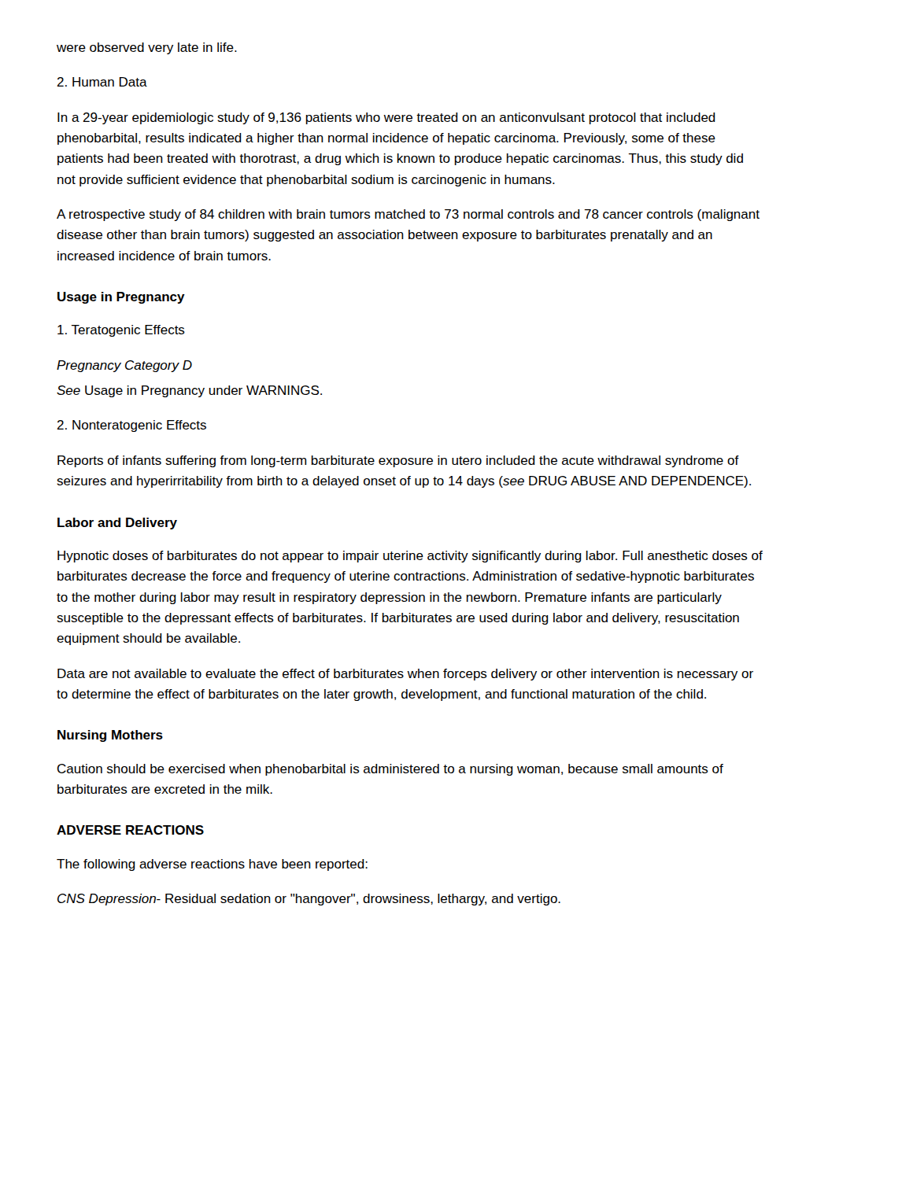were observed very late in life.
2. Human Data
In a 29-year epidemiologic study of 9,136 patients who were treated on an anticonvulsant protocol that included phenobarbital, results indicated a higher than normal incidence of hepatic carcinoma. Previously, some of these patients had been treated with thorotrast, a drug which is known to produce hepatic carcinomas. Thus, this study did not provide sufficient evidence that phenobarbital sodium is carcinogenic in humans.
A retrospective study of 84 children with brain tumors matched to 73 normal controls and 78 cancer controls (malignant disease other than brain tumors) suggested an association between exposure to barbiturates prenatally and an increased incidence of brain tumors.
Usage in Pregnancy
1. Teratogenic Effects
Pregnancy Category D
See Usage in Pregnancy under WARNINGS.
2. Nonteratogenic Effects
Reports of infants suffering from long-term barbiturate exposure in utero included the acute withdrawal syndrome of seizures and hyperirritability from birth to a delayed onset of up to 14 days (see DRUG ABUSE AND DEPENDENCE).
Labor and Delivery
Hypnotic doses of barbiturates do not appear to impair uterine activity significantly during labor. Full anesthetic doses of barbiturates decrease the force and frequency of uterine contractions. Administration of sedative-hypnotic barbiturates to the mother during labor may result in respiratory depression in the newborn. Premature infants are particularly susceptible to the depressant effects of barbiturates. If barbiturates are used during labor and delivery, resuscitation equipment should be available.
Data are not available to evaluate the effect of barbiturates when forceps delivery or other intervention is necessary or to determine the effect of barbiturates on the later growth, development, and functional maturation of the child.
Nursing Mothers
Caution should be exercised when phenobarbital is administered to a nursing woman, because small amounts of barbiturates are excreted in the milk.
ADVERSE REACTIONS
The following adverse reactions have been reported:
CNS Depression- Residual sedation or "hangover", drowsiness, lethargy, and vertigo.